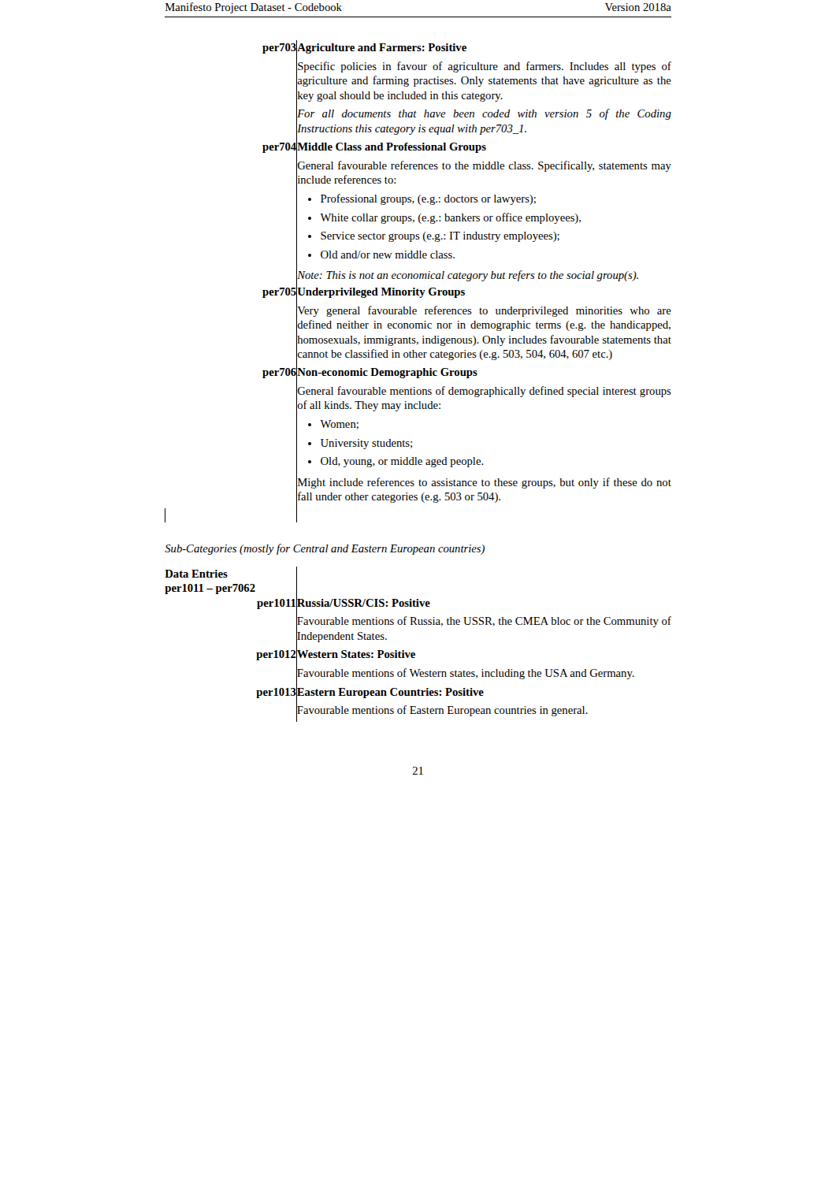Manifesto Project Dataset - Codebook
Version 2018a
| per703 | Agriculture and Farmers: Positive Specific policies in favour of agriculture and farmers. Includes all types of agriculture and farming practises. Only statements that have agriculture as the key goal should be included in this category. For all documents that have been coded with version 5 of the Coding Instructions this category is equal with per703_1. |
| per704 | Middle Class and Professional Groups General favourable references to the middle class. Specifically, statements may include references to: Professional groups, (e.g.: doctors or lawyers); White collar groups, (e.g.: bankers or office employees), Service sector groups (e.g.: IT industry employees); Old and/or new middle class. Note: This is not an economical category but refers to the social group(s). |
| per705 | Underprivileged Minority Groups Very general favourable references to underprivileged minorities who are defined neither in economic nor in demographic terms (e.g. the handicapped, homosexuals, immigrants, indigenous). Only includes favourable statements that cannot be classified in other categories (e.g. 503, 504, 604, 607 etc.) |
| per706 | Non-economic Demographic Groups General favourable mentions of demographically defined special interest groups of all kinds. They may include: Women; University students; Old, young, or middle aged people. Might include references to assistance to these groups, but only if these do not fall under other categories (e.g. 503 or 504). |
Sub-Categories (mostly for Central and Eastern European countries)
| Data Entries per1011 – per7062 | |
| per1011 | Russia/USSR/CIS: Positive Favourable mentions of Russia, the USSR, the CMEA bloc or the Community of Independent States. |
| per1012 | Western States: Positive Favourable mentions of Western states, including the USA and Germany. |
| per1013 | Eastern European Countries: Positive Favourable mentions of Eastern European countries in general. |
21